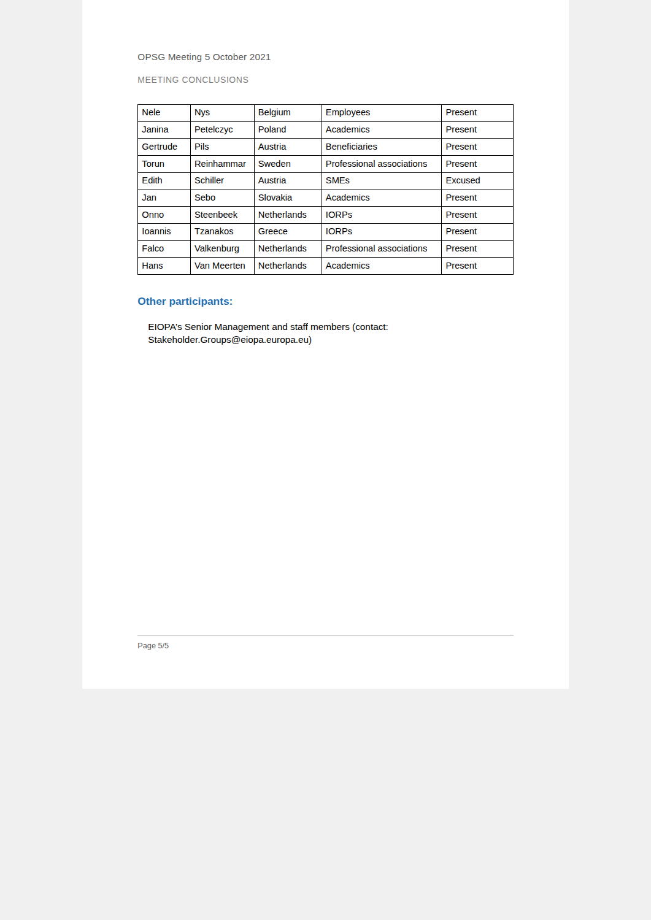OPSG Meeting 5 October 2021
MEETING CONCLUSIONS
| Nele | Nys | Belgium | Employees | Present |
| Janina | Petelczyc | Poland | Academics | Present |
| Gertrude | Pils | Austria | Beneficiaries | Present |
| Torun | Reinhammar | Sweden | Professional associations | Present |
| Edith | Schiller | Austria | SMEs | Excused |
| Jan | Sebo | Slovakia | Academics | Present |
| Onno | Steenbeek | Netherlands | IORPs | Present |
| Ioannis | Tzanakos | Greece | IORPs | Present |
| Falco | Valkenburg | Netherlands | Professional associations | Present |
| Hans | Van Meerten | Netherlands | Academics | Present |
Other participants:
EIOPA’s Senior Management and staff members (contact: Stakeholder.Groups@eiopa.europa.eu)
Page 5/5